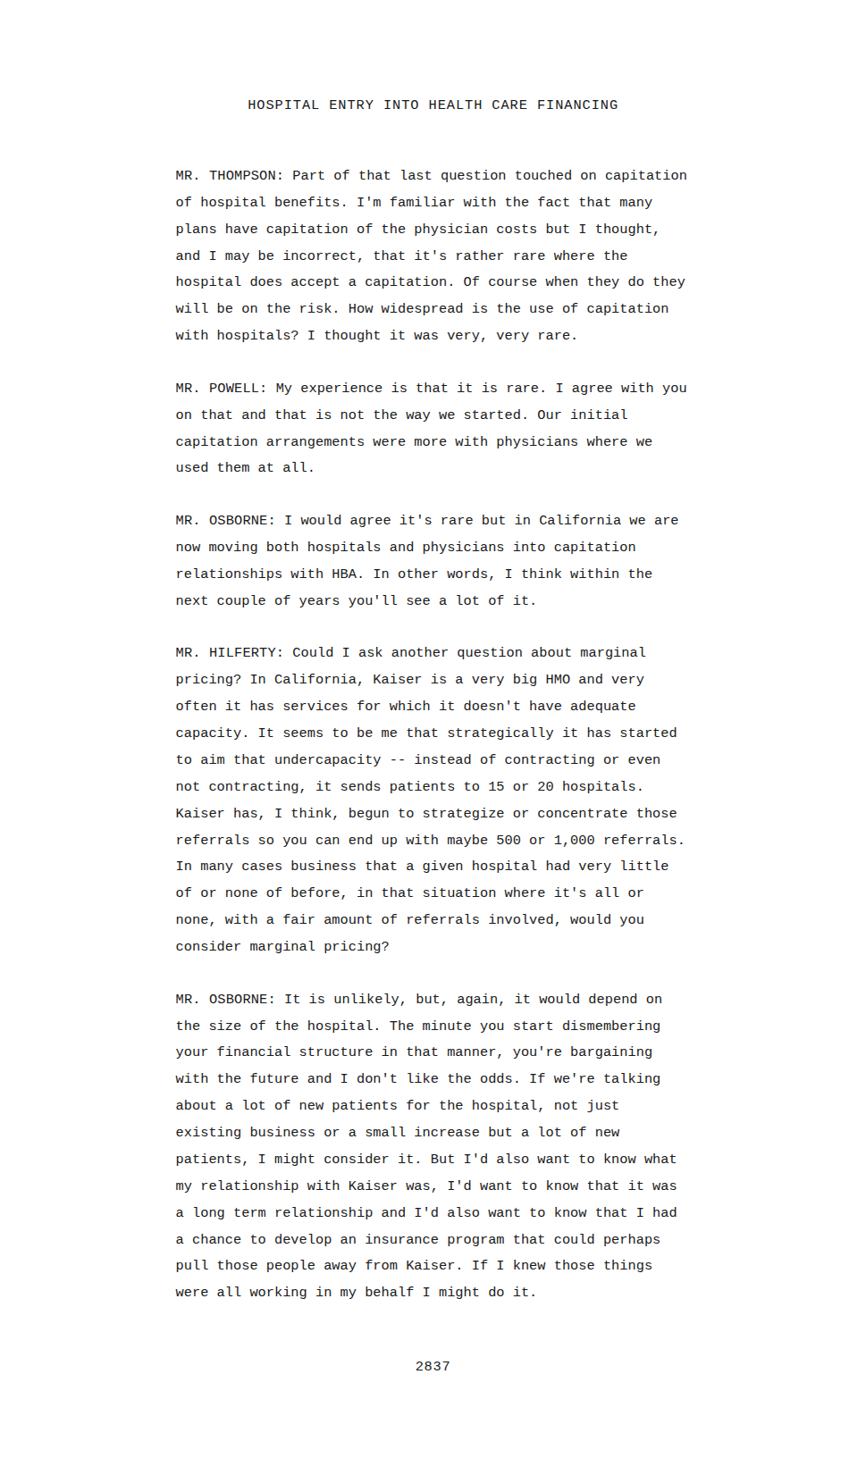HOSPITAL ENTRY INTO HEALTH CARE FINANCING
MR. THOMPSON: Part of that last question touched on capitation of hospital benefits. I'm familiar with the fact that many plans have capitation of the physician costs but I thought, and I may be incorrect, that it's rather rare where the hospital does accept a capitation. Of course when they do they will be on the risk. How widespread is the use of capitation with hospitals? I thought it was very, very rare.
MR. POWELL: My experience is that it is rare. I agree with you on that and that is not the way we started. Our initial capitation arrangements were more with physicians where we used them at all.
MR. OSBORNE: I would agree it's rare but in California we are now moving both hospitals and physicians into capitation relationships with HBA. In other words, I think within the next couple of years you'll see a lot of it.
MR. HILFERTY: Could I ask another question about marginal pricing? In California, Kaiser is a very big HMO and very often it has services for which it doesn't have adequate capacity. It seems to be me that strategically it has started to aim that undercapacity -- instead of contracting or even not contracting, it sends patients to 15 or 20 hospitals. Kaiser has, I think, begun to strategize or concentrate those referrals so you can end up with maybe 500 or 1,000 referrals. In many cases business that a given hospital had very little of or none of before, in that situation where it's all or none, with a fair amount of referrals involved, would you consider marginal pricing?
MR. OSBORNE: It is unlikely, but, again, it would depend on the size of the hospital. The minute you start dismembering your financial structure in that manner, you're bargaining with the future and I don't like the odds. If we're talking about a lot of new patients for the hospital, not just existing business or a small increase but a lot of new patients, I might consider it. But I'd also want to know what my relationship with Kaiser was, I'd want to know that it was a long term relationship and I'd also want to know that I had a chance to develop an insurance program that could perhaps pull those people away from Kaiser. If I knew those things were all working in my behalf I might do it.
2837